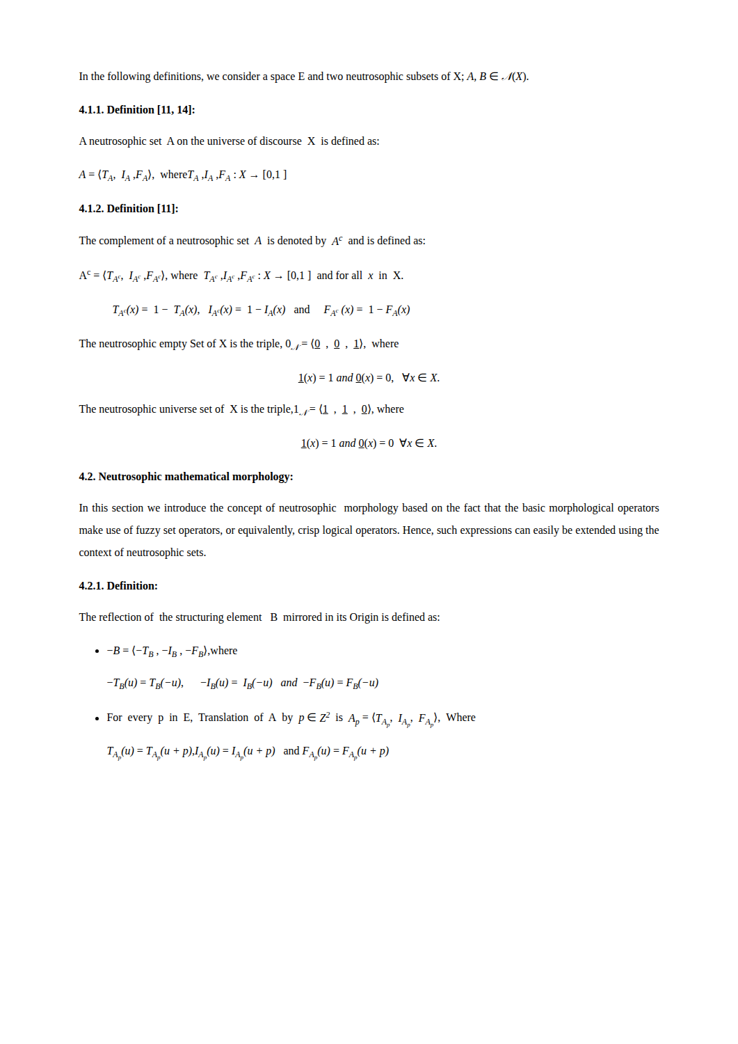In the following definitions, we consider a space E and two neutrosophic subsets of X; A, B ∈ 𝒩(X).
4.1.1. Definition [11, 14]:
A neutrosophic set A on the universe of discourse X is defined as:
A = ⟨TA, IA ,FA⟩, whereTA ,IA ,FA : X → [0,1 ]
4.1.2. Definition [11]:
The complement of a neutrosophic set A is denoted by Ac and is defined as:
Ac = ⟨TAc, IAc ,FAc⟩, where TAc ,IAc ,FAc : X → [0,1 ] and for all x in X.
TAc(x) = 1 − TA(x), IAc(x) = 1 − IA(x) and FAc (x) = 1 − FA(x)
The neutrosophic empty Set of X is the triple, 0𝒩 = ⟨0 , 0 , 1⟩, where
1(x) = 1 and 0(x) = 0, ∀x ∈ X.
The neutrosophic universe set of X is the triple,1𝒩 = ⟨1 , 1 , 0⟩, where
1(x) = 1 and 0(x) = 0 ∀x ∈ X.
4.2. Neutrosophic mathematical morphology:
In this section we introduce the concept of neutrosophic morphology based on the fact that the basic morphological operators make use of fuzzy set operators, or equivalently, crisp logical operators. Hence, such expressions can easily be extended using the context of neutrosophic sets.
4.2.1. Definition:
The reflection of the structuring element B mirrored in its Origin is defined as:
−B = ⟨−TB , −IB , −FB⟩,where
−TB(u) = TB(−u), −IB(u) = IB(−u) and −FB(u) = FB(−u)
For every p in E, Translation of A by p ∈ Z2 is Ap = ⟨TAp, IAp, FAp⟩, Where
TAp(u) = TAp(u + p),IAp(u) = IAp(u + p) and FAp(u) = FAp(u + p)